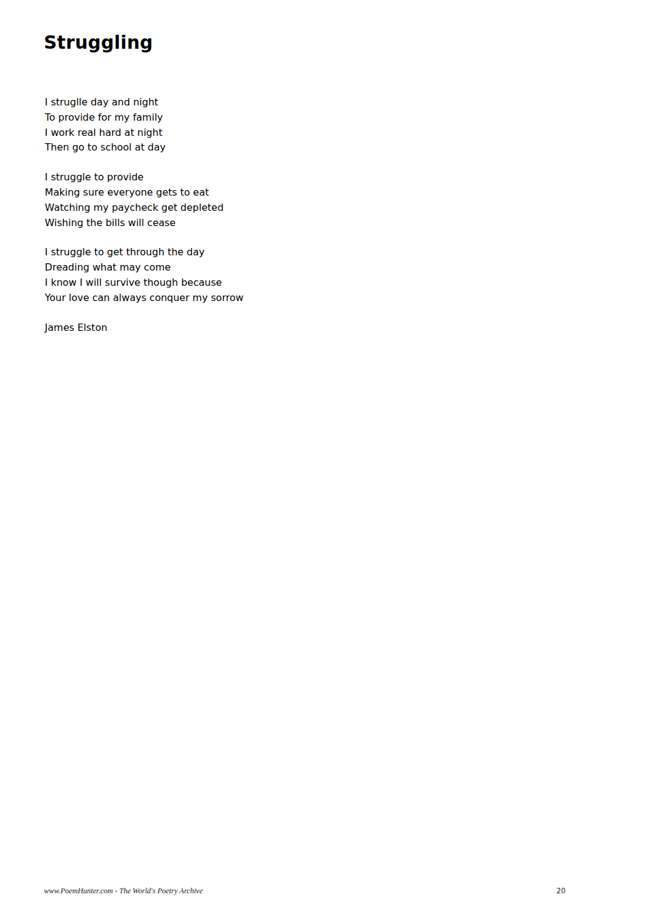Struggling
I struglle day and night
To provide for my family
I work real hard at night
Then go to school at day
I struggle to provide
Making sure everyone gets to eat
Watching my paycheck get depleted
Wishing the bills will cease
I struggle to get through the day
Dreading what may come
I know I will survive though because
Your love can always conquer my sorrow
James Elston
www.PoemHunter.com - The World's Poetry Archive 20